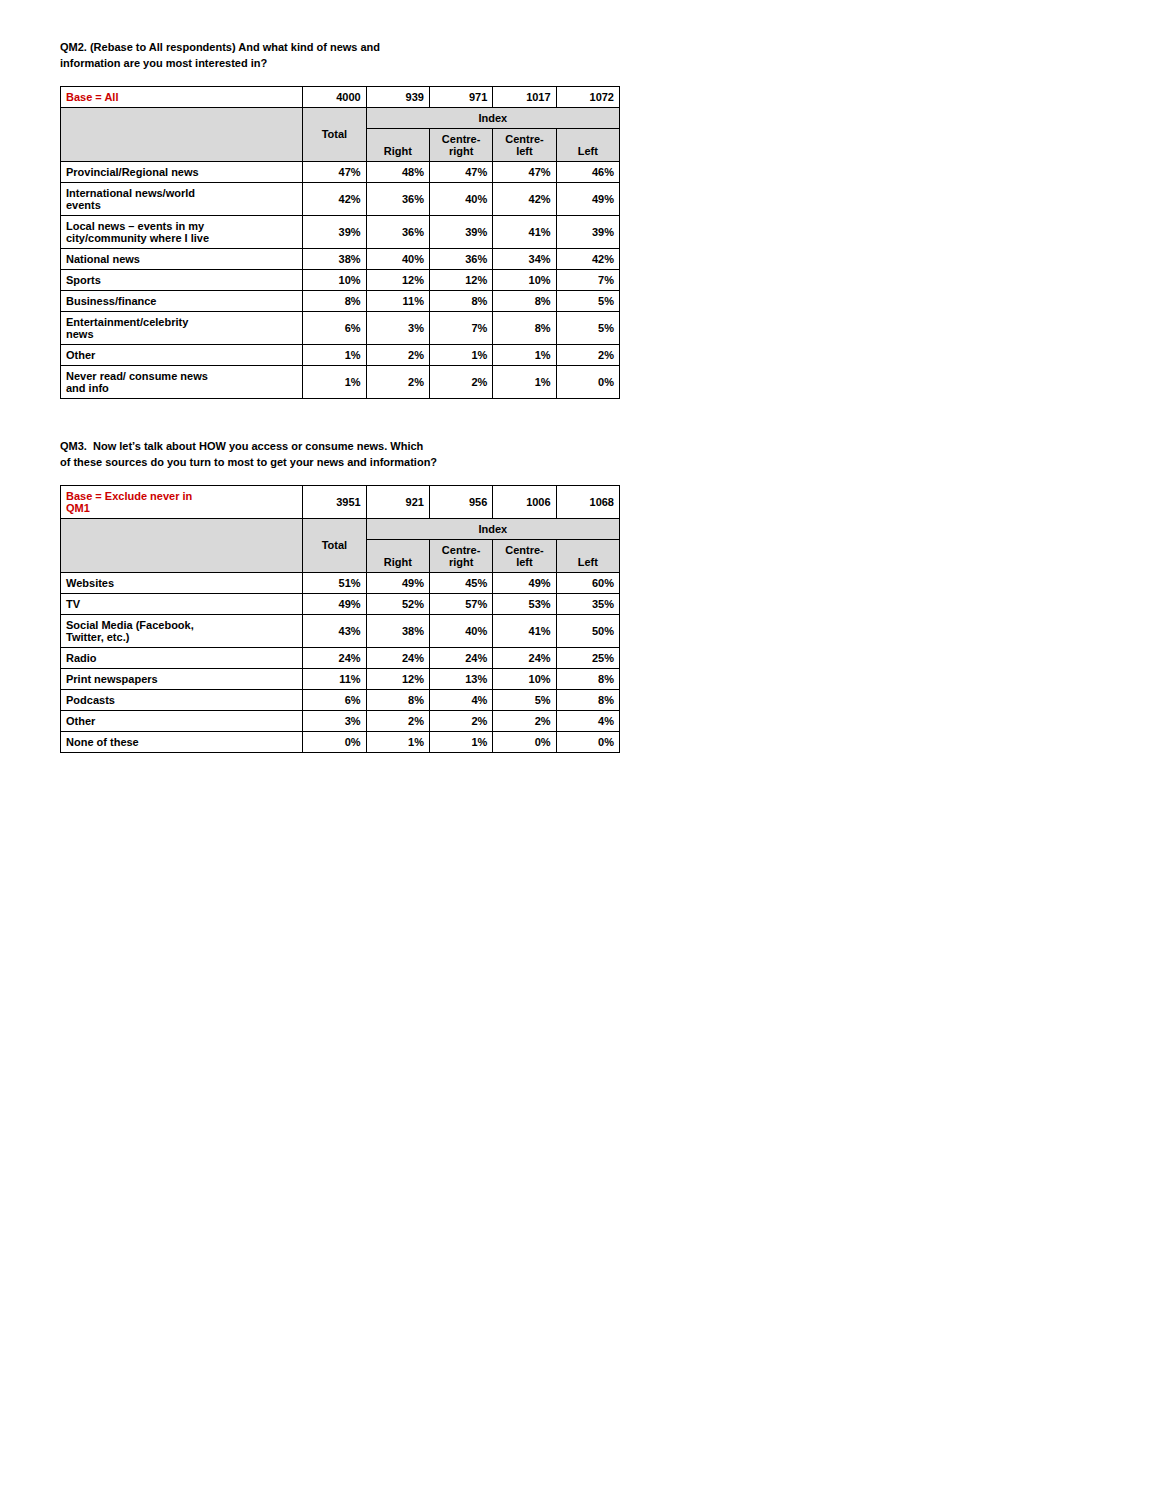QM2. (Rebase to All respondents) And what kind of news and
information are you most interested in?
| Base = All | 4000 | 939 | 971 | 1017 | 1072 |
| | Total | Index |
| Right | Centre- right | Centre- left | Left |
| Provincial/Regional news | 47% | 48% | 47% | 47% | 46% |
| International news/world events | 42% | 36% | 40% | 42% | 49% |
| Local news – events in my city/community where I live | 39% | 36% | 39% | 41% | 39% |
| National news | 38% | 40% | 36% | 34% | 42% |
| Sports | 10% | 12% | 12% | 10% | 7% |
| Business/finance | 8% | 11% | 8% | 8% | 5% |
| Entertainment/celebrity news | 6% | 3% | 7% | 8% | 5% |
| Other | 1% | 2% | 1% | 1% | 2% |
| Never read/ consume news and info | 1% | 2% | 2% | 1% | 0% |
QM3. Now let’s talk about HOW you access or consume news. Which
of these sources do you turn to most to get your news and information?
| Base = Exclude never in QM1 | 3951 | 921 | 956 | 1006 | 1068 |
| | Total | Index |
| Right | Centre- right | Centre- left | Left |
| Websites | 51% | 49% | 45% | 49% | 60% |
| TV | 49% | 52% | 57% | 53% | 35% |
| Social Media (Facebook, Twitter, etc.) | 43% | 38% | 40% | 41% | 50% |
| Radio | 24% | 24% | 24% | 24% | 25% |
| Print newspapers | 11% | 12% | 13% | 10% | 8% |
| Podcasts | 6% | 8% | 4% | 5% | 8% |
| Other | 3% | 2% | 2% | 2% | 4% |
| None of these | 0% | 1% | 1% | 0% | 0% |